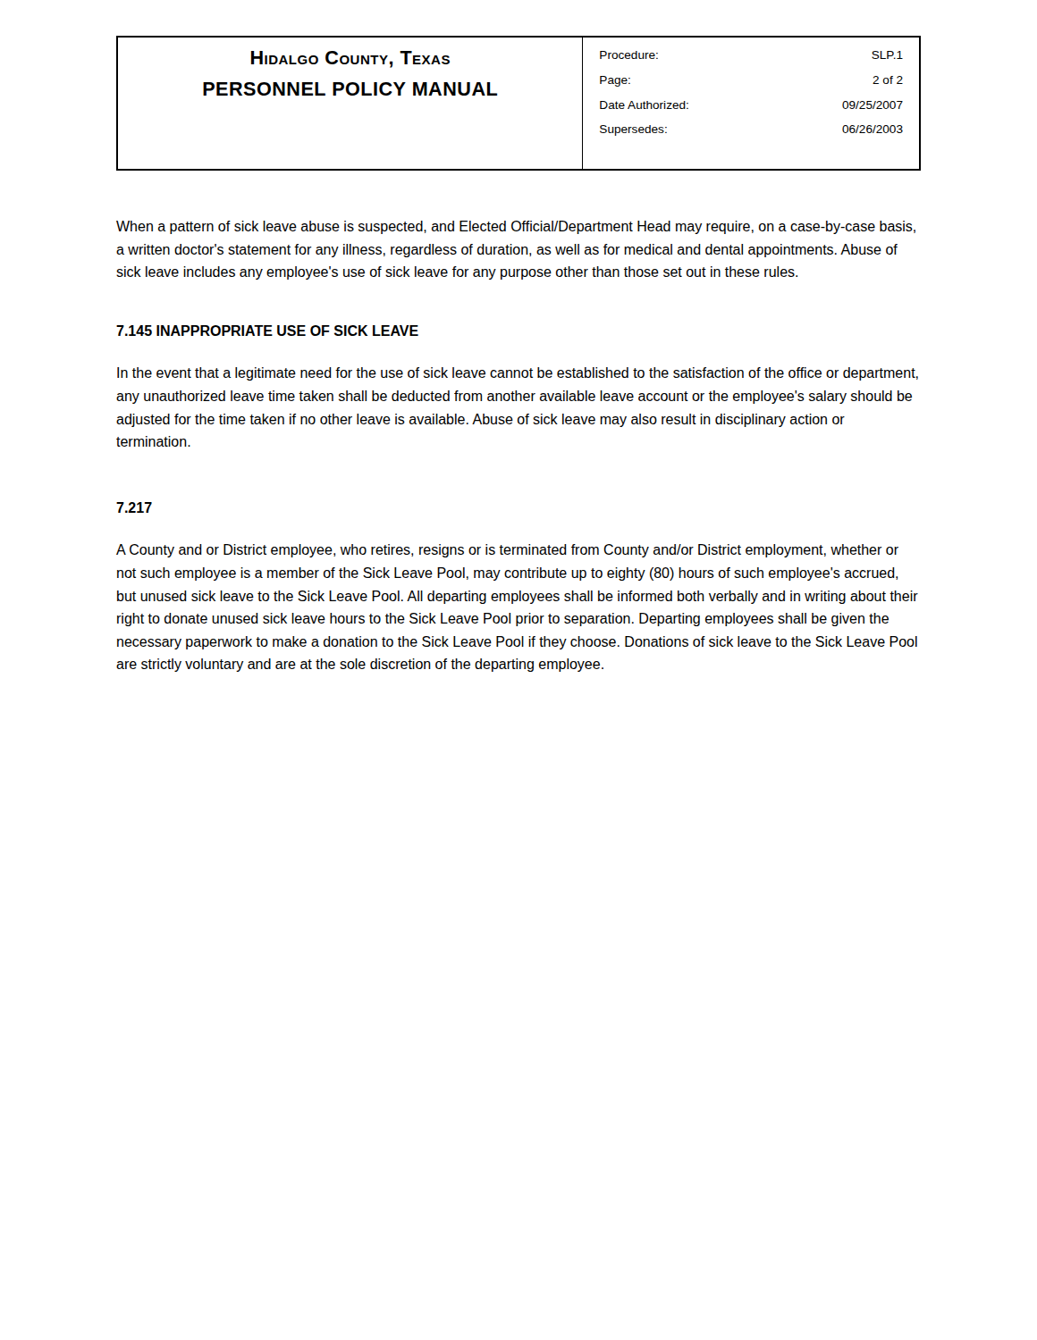| Hidalgo County, Texas PERSONNEL POLICY MANUAL | / Procedure: / SLP.1 / / Page: / 2 of 2 / / Date Authorized: / 09/25/2007 / / Supersedes: / 06/26/2003 / |
When a pattern of sick leave abuse is suspected, and Elected Official/Department Head may require, on a case-by-case basis, a written doctor's statement for any illness, regardless of duration, as well as for medical and dental appointments. Abuse of sick leave includes any employee's use of sick leave for any purpose other than those set out in these rules.
7.145 INAPPROPRIATE USE OF SICK LEAVE
In the event that a legitimate need for the use of sick leave cannot be established to the satisfaction of the office or department, any unauthorized leave time taken shall be deducted from another available leave account or the employee's salary should be adjusted for the time taken if no other leave is available. Abuse of sick leave may also result in disciplinary action or termination.
7.217
A County and or District employee, who retires, resigns or is terminated from County and/or District employment, whether or not such employee is a member of the Sick Leave Pool, may contribute up to eighty (80) hours of such employee's accrued, but unused sick leave to the Sick Leave Pool. All departing employees shall be informed both verbally and in writing about their right to donate unused sick leave hours to the Sick Leave Pool prior to separation. Departing employees shall be given the necessary paperwork to make a donation to the Sick Leave Pool if they choose. Donations of sick leave to the Sick Leave Pool are strictly voluntary and are at the sole discretion of the departing employee.